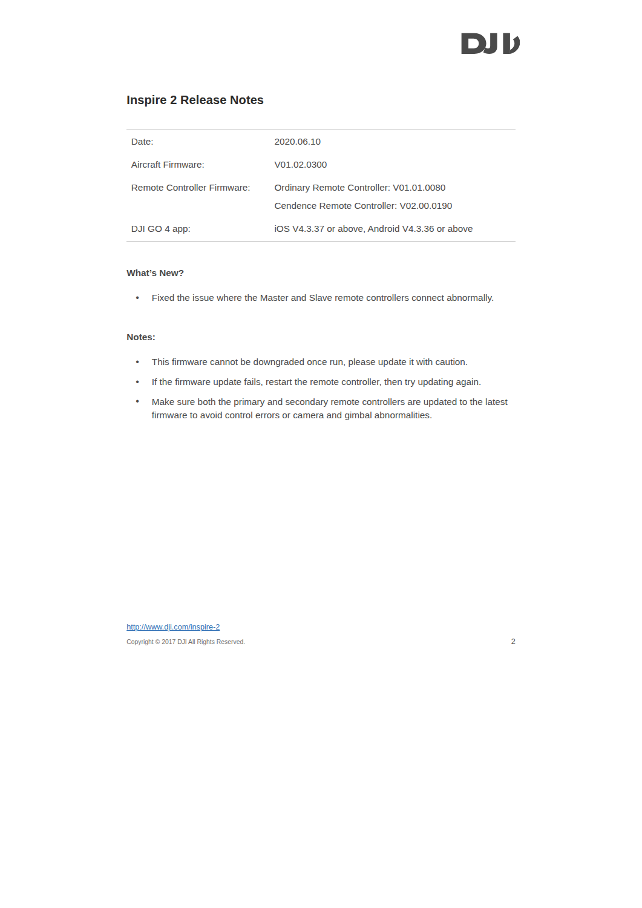Inspire 2 Release Notes
| Date: | 2020.06.10 |
| Aircraft Firmware: | V01.02.0300 |
| Remote Controller Firmware: | Ordinary Remote Controller: V01.01.0080 |
| | Cendence Remote Controller: V02.00.0190 |
| DJI GO 4 app: | iOS V4.3.37 or above, Android V4.3.36 or above |
What’s New?
Fixed the issue where the Master and Slave remote controllers connect abnormally.
Notes:
This firmware cannot be downgraded once run, please update it with caution.
If the firmware update fails, restart the remote controller, then try updating again.
Make sure both the primary and secondary remote controllers are updated to the latest firmware to avoid control errors or camera and gimbal abnormalities.
http://www.dji.com/inspire-2
Copyright © 2017 DJI All Rights Reserved. 2